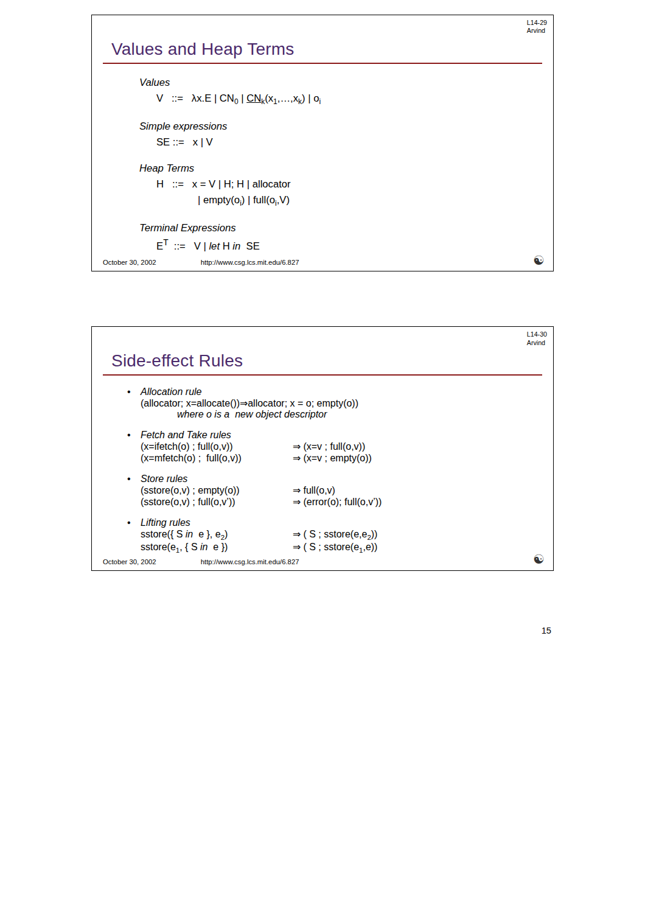L14-29
Arvind
Values and Heap Terms
Values
V ::= λx.E | CN0 | CNk(x1,…,xk) | oi
Simple expressions
SE ::= x | V
Heap Terms
H ::= x = V | H; H | allocator
| empty(oi) | full(oi,V)
Terminal Expressions
ET ::= V | let H in SE
October 30, 2002 http://www.csg.lcs.mit.edu/6.827
☯
L14-30
Arvind
Side-effect Rules
Allocation rule
(allocator; x=allocate())⇒allocator; x = o; empty(o))
where o is a new object descriptor
Fetch and Take rules
(x=ifetch(o) ; full(o,v))⇒ (x=v ; full(o,v))
(x=mfetch(o) ; full(o,v))⇒ (x=v ; empty(o))
Store rules
(sstore(o,v) ; empty(o))⇒ full(o,v)
(sstore(o,v) ; full(o,v’))⇒ (error(o); full(o,v’))
Lifting rules
sstore({ S in e }, e2)⇒ ( S ; sstore(e,e2))
sstore(e1, { S in e })⇒ ( S ; sstore(e1,e))
October 30, 2002 http://www.csg.lcs.mit.edu/6.827
☯
15